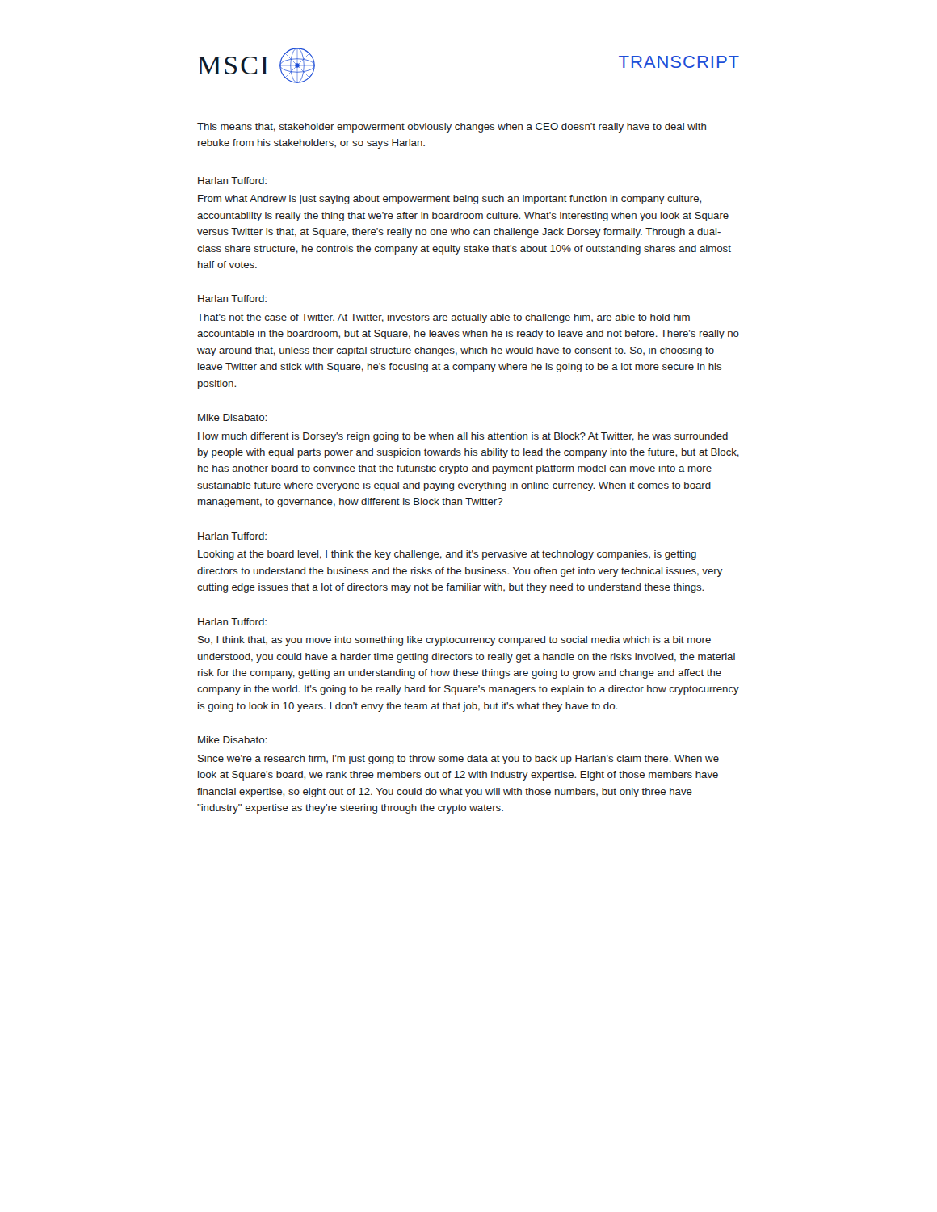MSCI
TRANSCRIPT
This means that, stakeholder empowerment obviously changes when a CEO doesn't really have to deal with rebuke from his stakeholders, or so says Harlan.
Harlan Tufford:
From what Andrew is just saying about empowerment being such an important function in company culture, accountability is really the thing that we're after in boardroom culture. What's interesting when you look at Square versus Twitter is that, at Square, there's really no one who can challenge Jack Dorsey formally. Through a dual-class share structure, he controls the company at equity stake that's about 10% of outstanding shares and almost half of votes.
Harlan Tufford:
That's not the case of Twitter. At Twitter, investors are actually able to challenge him, are able to hold him accountable in the boardroom, but at Square, he leaves when he is ready to leave and not before. There's really no way around that, unless their capital structure changes, which he would have to consent to. So, in choosing to leave Twitter and stick with Square, he's focusing at a company where he is going to be a lot more secure in his position.
Mike Disabato:
How much different is Dorsey's reign going to be when all his attention is at Block? At Twitter, he was surrounded by people with equal parts power and suspicion towards his ability to lead the company into the future, but at Block, he has another board to convince that the futuristic crypto and payment platform model can move into a more sustainable future where everyone is equal and paying everything in online currency. When it comes to board management, to governance, how different is Block than Twitter?
Harlan Tufford:
Looking at the board level, I think the key challenge, and it's pervasive at technology companies, is getting directors to understand the business and the risks of the business. You often get into very technical issues, very cutting edge issues that a lot of directors may not be familiar with, but they need to understand these things.
Harlan Tufford:
So, I think that, as you move into something like cryptocurrency compared to social media which is a bit more understood, you could have a harder time getting directors to really get a handle on the risks involved, the material risk for the company, getting an understanding of how these things are going to grow and change and affect the company in the world. It's going to be really hard for Square's managers to explain to a director how cryptocurrency is going to look in 10 years. I don't envy the team at that job, but it's what they have to do.
Mike Disabato:
Since we're a research firm, I'm just going to throw some data at you to back up Harlan's claim there. When we look at Square's board, we rank three members out of 12 with industry expertise. Eight of those members have financial expertise, so eight out of 12. You could do what you will with those numbers, but only three have "industry" expertise as they're steering through the crypto waters.